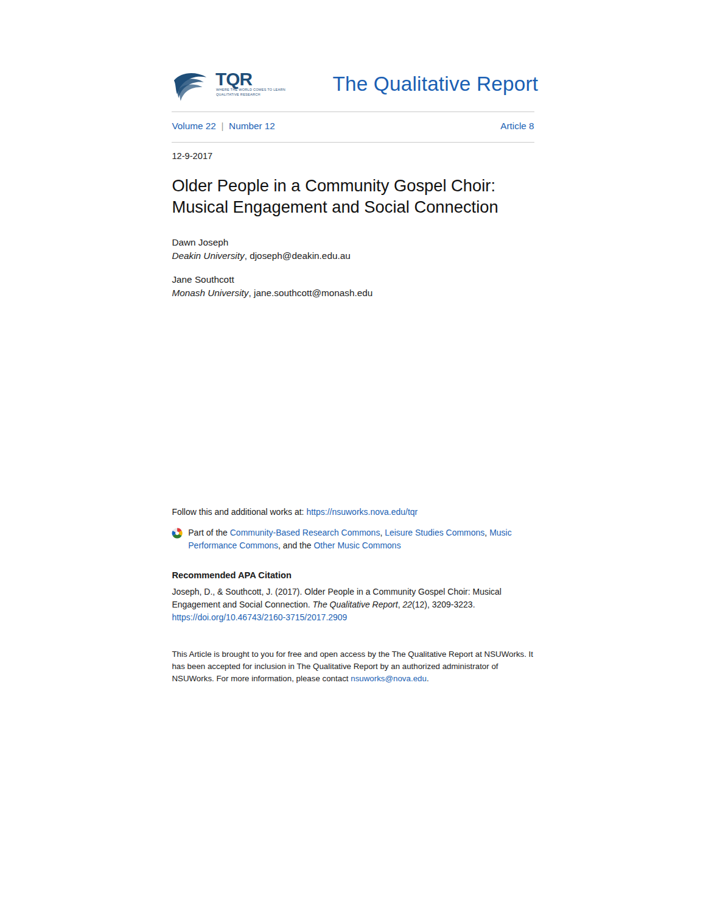TQR WHERE THE WORLD COMES TO LEARN QUALITATIVE RESEARCH
The Qualitative Report
Volume 22|Number 12
Article 8
12-9-2017
Older People in a Community Gospel Choir: Musical Engagement and Social Connection
Dawn Joseph Deakin University, djoseph@deakin.edu.au
Jane Southcott Monash University, jane.southcott@monash.edu
Follow this and additional works at: https://nsuworks.nova.edu/tqr
Part of the Community-Based Research Commons, Leisure Studies Commons, Music Performance Commons, and the Other Music Commons
Recommended APA Citation
Joseph, D., & Southcott, J. (2017). Older People in a Community Gospel Choir: Musical Engagement and Social Connection. The Qualitative Report, 22(12), 3209-3223. https://doi.org/10.46743/2160-3715/2017.2909
This Article is brought to you for free and open access by the The Qualitative Report at NSUWorks. It has been accepted for inclusion in The Qualitative Report by an authorized administrator of NSUWorks. For more information, please contact nsuworks@nova.edu.